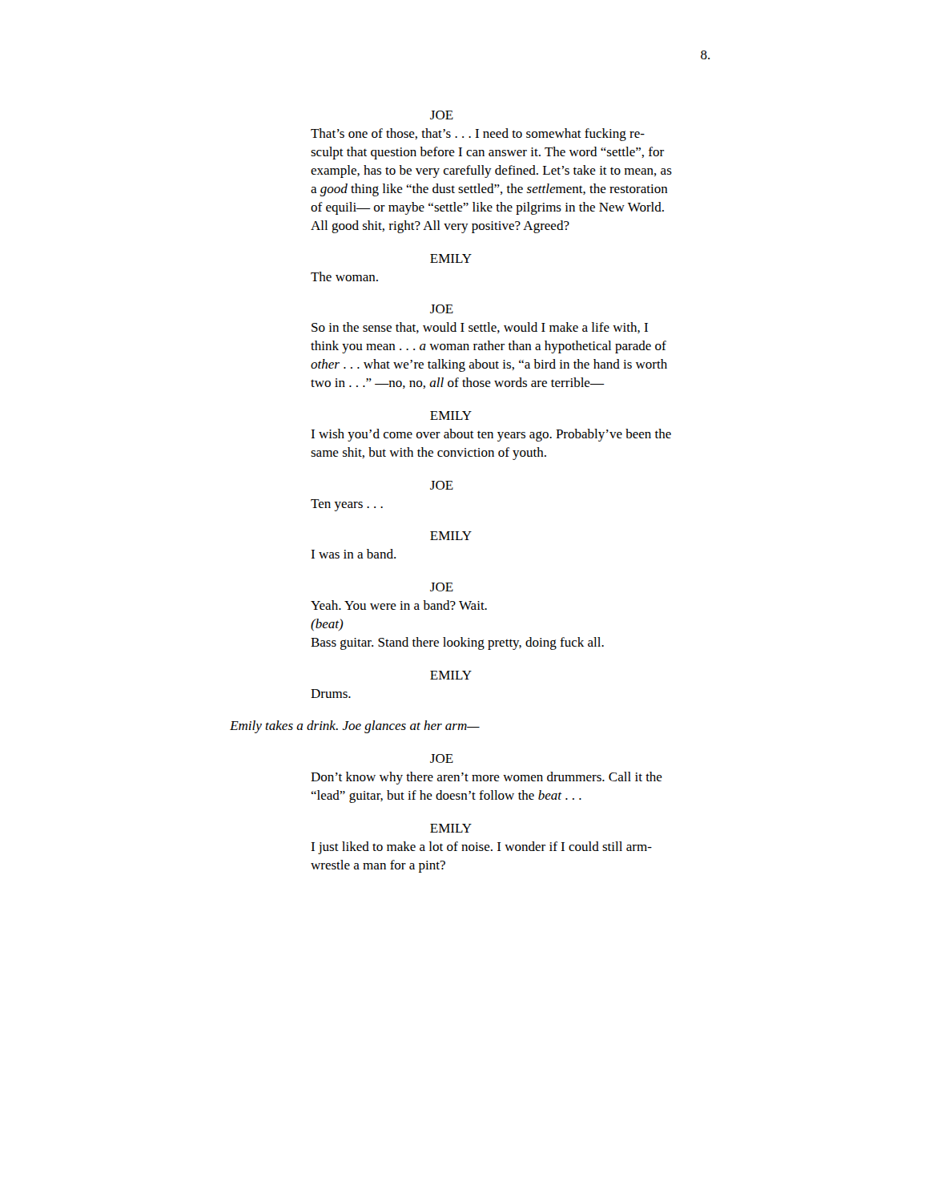8.
JOE
That’s one of those, that’s . . . I need to somewhat fucking re-sculpt that question before I can answer it. The word “settle”, for example, has to be very carefully defined. Let’s take it to mean, as a good thing like “the dust settled”, the settlement, the restoration of equili— or maybe “settle” like the pilgrims in the New World. All good shit, right? All very positive? Agreed?
EMILY
The woman.
JOE
So in the sense that, would I settle, would I make a life with, I think you mean . . . a woman rather than a hypothetical parade of other . . . what we’re talking about is, “a bird in the hand is worth two in . . .” —no, no, all of those words are terrible—
EMILY
I wish you’d come over about ten years ago. Probably’ve been the same shit, but with the conviction of youth.
JOE
Ten years . . .
EMILY
I was in a band.
JOE
Yeah. You were in a band? Wait.
(beat)
Bass guitar. Stand there looking pretty, doing fuck all.
EMILY
Drums.
Emily takes a drink. Joe glances at her arm—
JOE
Don’t know why there aren’t more women drummers. Call it the “lead” guitar, but if he doesn’t follow the beat . . .
EMILY
I just liked to make a lot of noise. I wonder if I could still arm-wrestle a man for a pint?